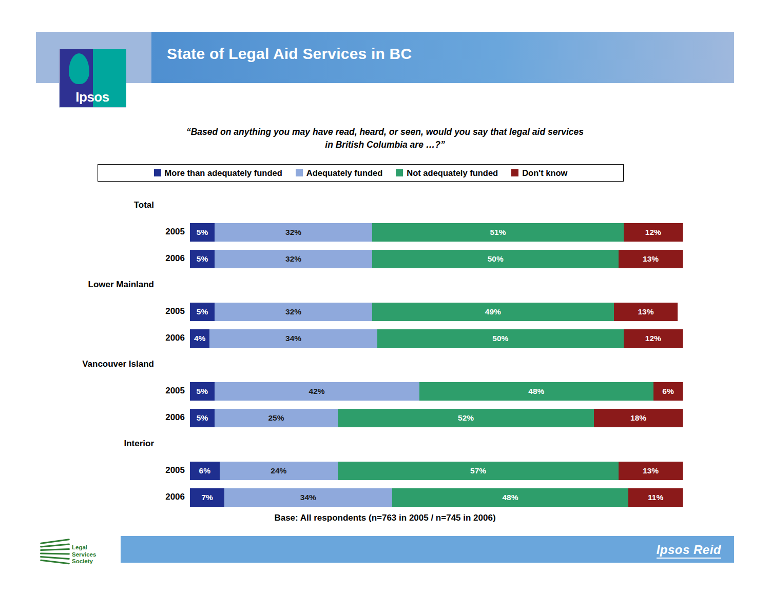State of Legal Aid Services in BC
Ipsos
“Based on anything you may have read, heard, or seen, would you say that legal aid services
in British Columbia are …?”
More than adequately funded Adequately funded Not adequately funded Don't know
Total
2005
5%
32%
51%
12%
2006
5%
32%
50%
13%
Lower Mainland
2005
5%
32%
49%
13%
2006
4%
34%
50%
12%
Vancouver Island
2005
5%
42%
48%
6%
2006
5%
25%
52%
18%
Interior
2005
6%
24%
57%
13%
2006
7%
34%
48%
11%
Base: All respondents (n=763 in 2005 / n=745 in 2006)
Legal
Services
Society
Ipsos Reid
9